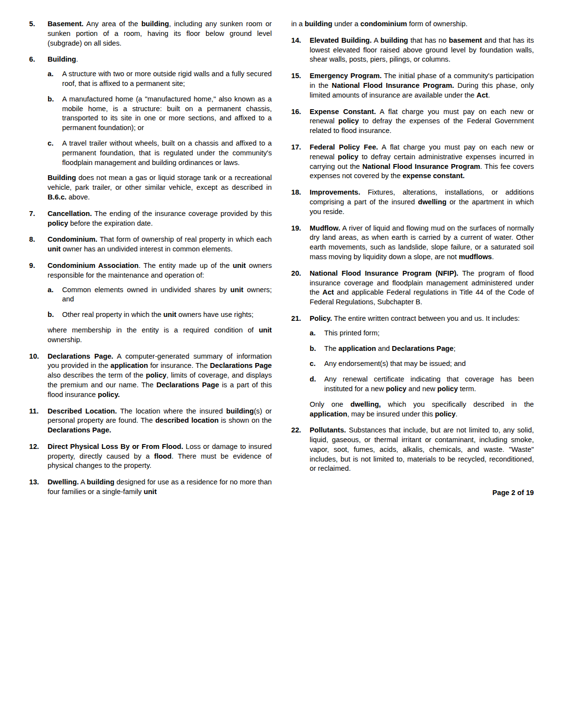5. Basement. Any area of the building, including any sunken room or sunken portion of a room, having its floor below ground level (subgrade) on all sides.
6. Building.
a. A structure with two or more outside rigid walls and a fully secured roof, that is affixed to a permanent site;
b. A manufactured home (a "manufactured home," also known as a mobile home, is a structure: built on a permanent chassis, transported to its site in one or more sections, and affixed to a permanent foundation); or
c. A travel trailer without wheels, built on a chassis and affixed to a permanent foundation, that is regulated under the community's floodplain management and building ordinances or laws.
Building does not mean a gas or liquid storage tank or a recreational vehicle, park trailer, or other similar vehicle, except as described in B.6.c. above.
7. Cancellation. The ending of the insurance coverage provided by this policy before the expiration date.
8. Condominium. That form of ownership of real property in which each unit owner has an undivided interest in common elements.
9. Condominium Association. The entity made up of the unit owners responsible for the maintenance and operation of:
a. Common elements owned in undivided shares by unit owners; and
b. Other real property in which the unit owners have use rights;
where membership in the entity is a required condition of unit ownership.
10. Declarations Page. A computer-generated summary of information you provided in the application for insurance. The Declarations Page also describes the term of the policy, limits of coverage, and displays the premium and our name. The Declarations Page is a part of this flood insurance policy.
11. Described Location. The location where the insured building(s) or personal property are found. The described location is shown on the Declarations Page.
12. Direct Physical Loss By or From Flood. Loss or damage to insured property, directly caused by a flood. There must be evidence of physical changes to the property.
13. Dwelling. A building designed for use as a residence for no more than four families or a single-family unit
in a building under a condominium form of ownership.
14. Elevated Building. A building that has no basement and that has its lowest elevated floor raised above ground level by foundation walls, shear walls, posts, piers, pilings, or columns.
15. Emergency Program. The initial phase of a community's participation in the National Flood Insurance Program. During this phase, only limited amounts of insurance are available under the Act.
16. Expense Constant. A flat charge you must pay on each new or renewal policy to defray the expenses of the Federal Government related to flood insurance.
17. Federal Policy Fee. A flat charge you must pay on each new or renewal policy to defray certain administrative expenses incurred in carrying out the National Flood Insurance Program. This fee covers expenses not covered by the expense constant.
18. Improvements. Fixtures, alterations, installations, or additions comprising a part of the insured dwelling or the apartment in which you reside.
19. Mudflow. A river of liquid and flowing mud on the surfaces of normally dry land areas, as when earth is carried by a current of water. Other earth movements, such as landslide, slope failure, or a saturated soil mass moving by liquidity down a slope, are not mudflows.
20. National Flood Insurance Program (NFIP). The program of flood insurance coverage and floodplain management administered under the Act and applicable Federal regulations in Title 44 of the Code of Federal Regulations, Subchapter B.
21. Policy. The entire written contract between you and us. It includes:
a. This printed form;
b. The application and Declarations Page;
c. Any endorsement(s) that may be issued; and
d. Any renewal certificate indicating that coverage has been instituted for a new policy and new policy term.
Only one dwelling, which you specifically described in the application, may be insured under this policy.
22. Pollutants. Substances that include, but are not limited to, any solid, liquid, gaseous, or thermal irritant or contaminant, including smoke, vapor, soot, fumes, acids, alkalis, chemicals, and waste. "Waste" includes, but is not limited to, materials to be recycled, reconditioned, or reclaimed.
Page 2 of 19